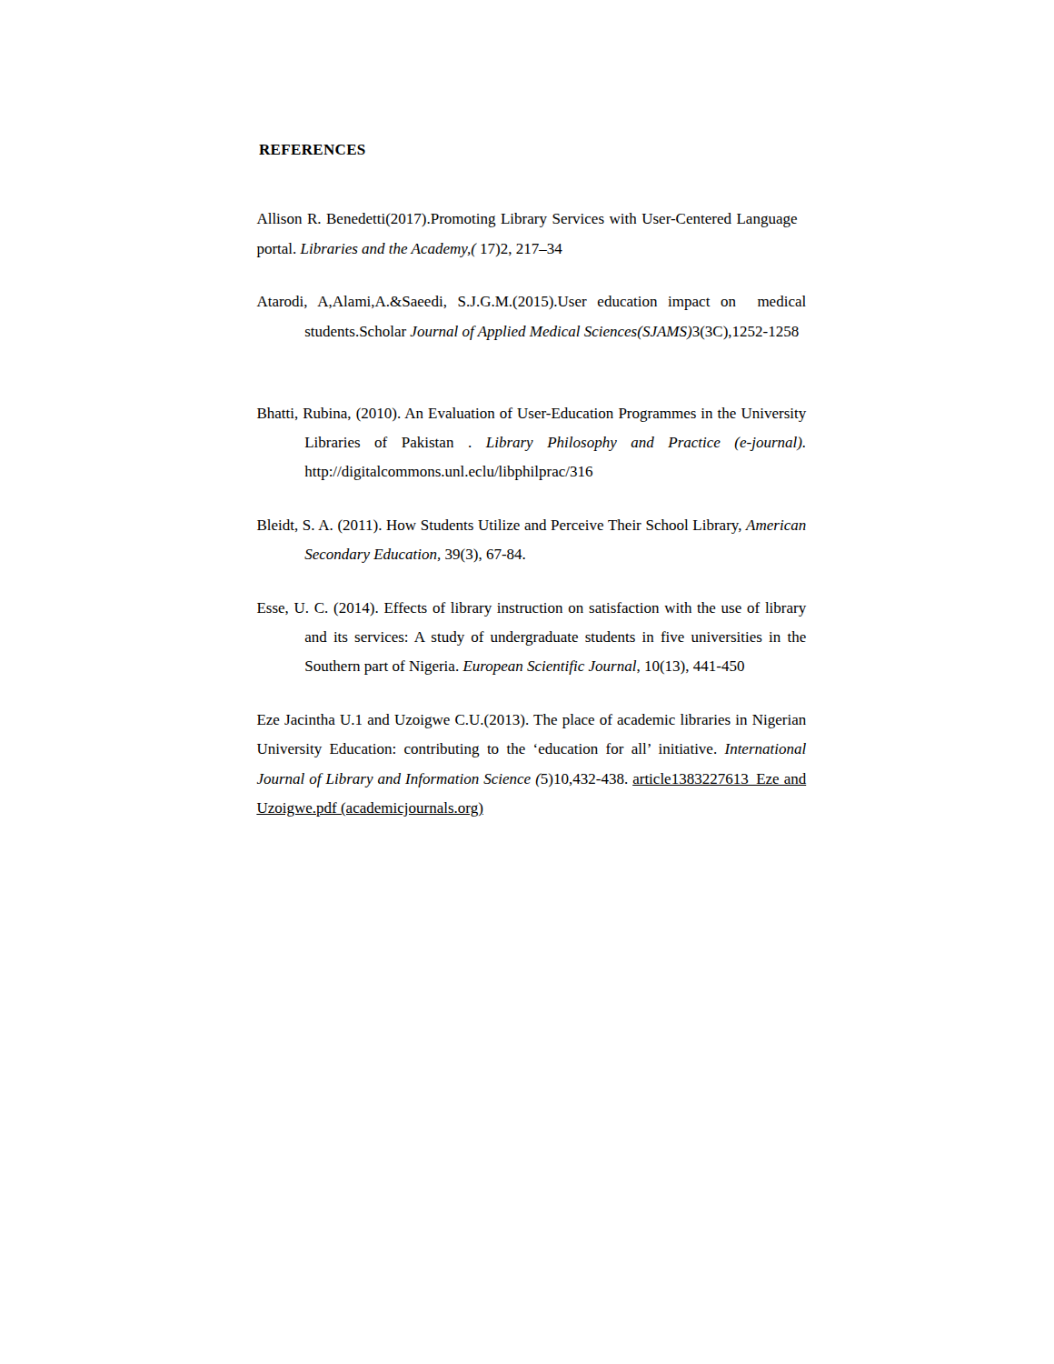REFERENCES
Allison R. Benedetti(2017).Promoting Library Services with User-Centered Language portal. Libraries and the Academy,( 17)2, 217–34
Atarodi, A,Alami,A.&Saeedi, S.J.G.M.(2015).User education impact on medical students.Scholar Journal of Applied Medical Sciences(SJAMS) 3(3C),1252-1258
Bhatti, Rubina, (2010). An Evaluation of User-Education Programmes in the University Libraries of Pakistan . Library Philosophy and Practice (e-journal). http://digitalcommons.unl.eclu/libphilprac/316
Bleidt, S. A. (2011). How Students Utilize and Perceive Their School Library, American Secondary Education, 39(3), 67-84.
Esse, U. C. (2014). Effects of library instruction on satisfaction with the use of library and its services: A study of undergraduate students in five universities in the Southern part of Nigeria. European Scientific Journal, 10(13), 441-450
Eze Jacintha U.1 and Uzoigwe C.U.(2013). The place of academic libraries in Nigerian University Education: contributing to the ‘education for all’ initiative. International Journal of Library and Information Science (5)10,432-438. article1383227613_Eze and Uzoigwe.pdf (academicjournals.org)